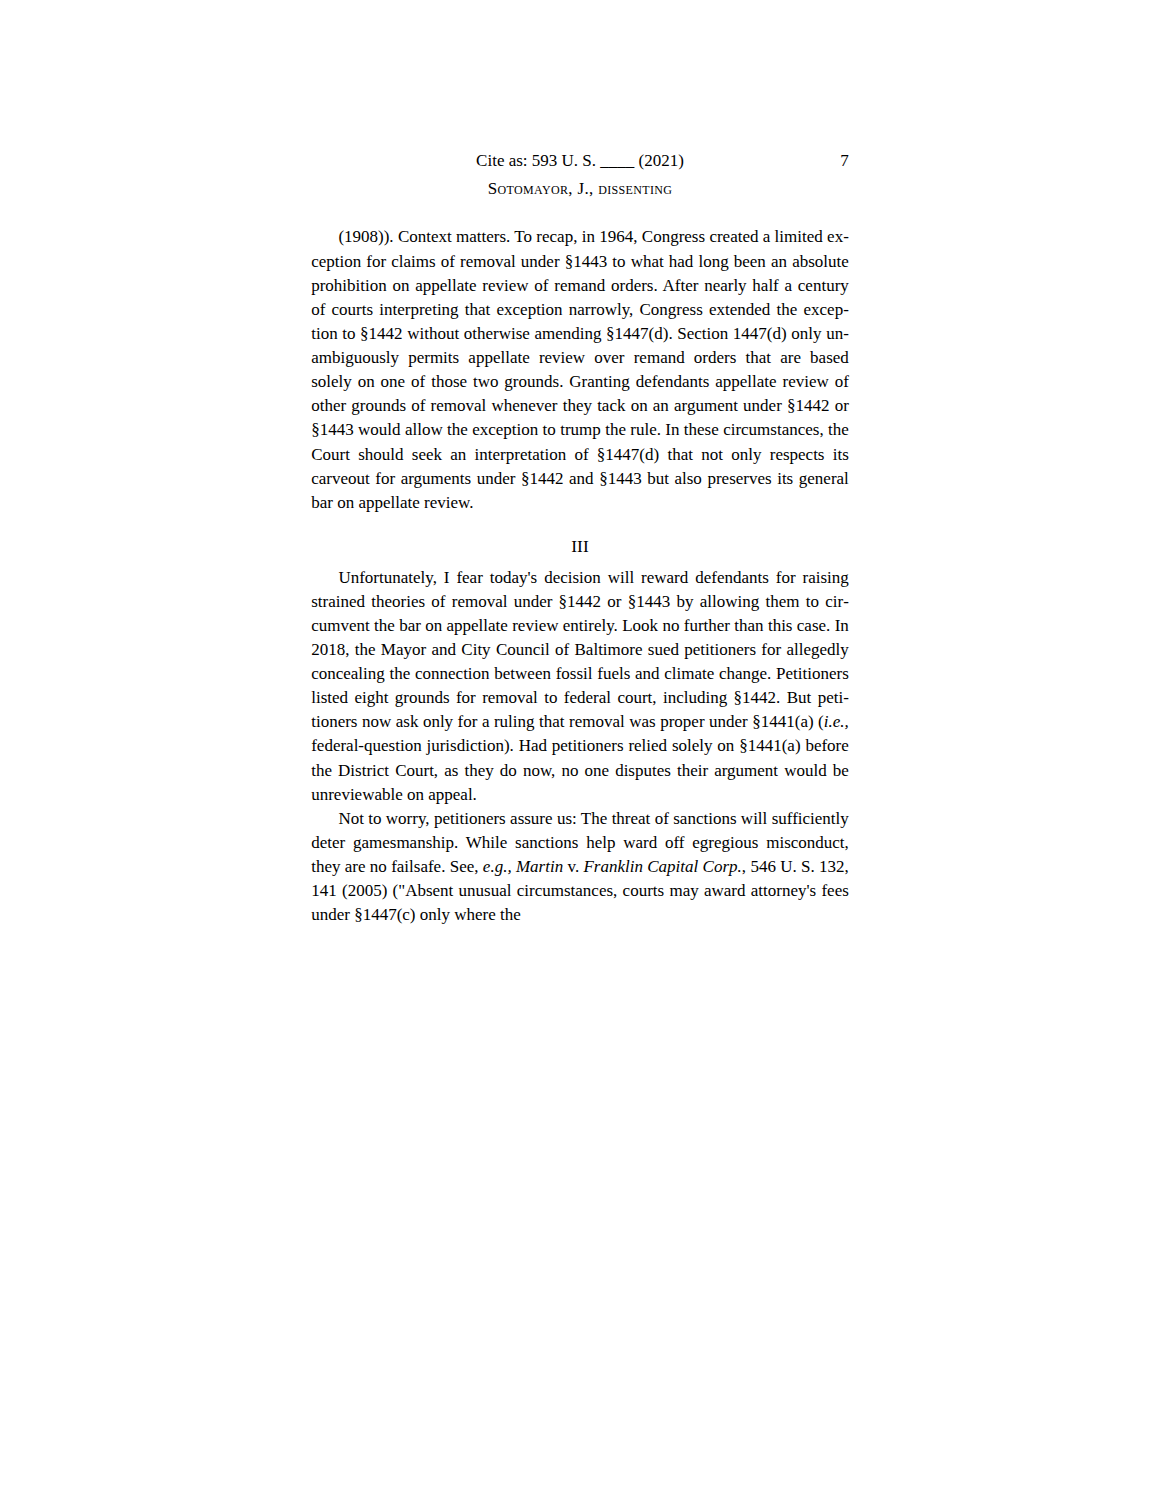Cite as: 593 U. S. ____ (2021) 7
Sotomayor, J., dissenting
(1908)). Context matters. To recap, in 1964, Congress created a limited exception for claims of removal under §1443 to what had long been an absolute prohibition on appellate review of remand orders. After nearly half a century of courts interpreting that exception narrowly, Congress extended the exception to §1442 without otherwise amending §1447(d). Section 1447(d) only unambiguously permits appellate review over remand orders that are based solely on one of those two grounds. Granting defendants appellate review of other grounds of removal whenever they tack on an argument under §1442 or §1443 would allow the exception to trump the rule. In these circumstances, the Court should seek an interpretation of §1447(d) that not only respects its carveout for arguments under §1442 and §1443 but also preserves its general bar on appellate review.
III
Unfortunately, I fear today's decision will reward defendants for raising strained theories of removal under §1442 or §1443 by allowing them to circumvent the bar on appellate review entirely. Look no further than this case. In 2018, the Mayor and City Council of Baltimore sued petitioners for allegedly concealing the connection between fossil fuels and climate change. Petitioners listed eight grounds for removal to federal court, including §1442. But petitioners now ask only for a ruling that removal was proper under §1441(a) (i.e., federal-question jurisdiction). Had petitioners relied solely on §1441(a) before the District Court, as they do now, no one disputes their argument would be unreviewable on appeal.
Not to worry, petitioners assure us: The threat of sanctions will sufficiently deter gamesmanship. While sanctions help ward off egregious misconduct, they are no failsafe. See, e.g., Martin v. Franklin Capital Corp., 546 U. S. 132, 141 (2005) ("Absent unusual circumstances, courts may award attorney's fees under §1447(c) only where the